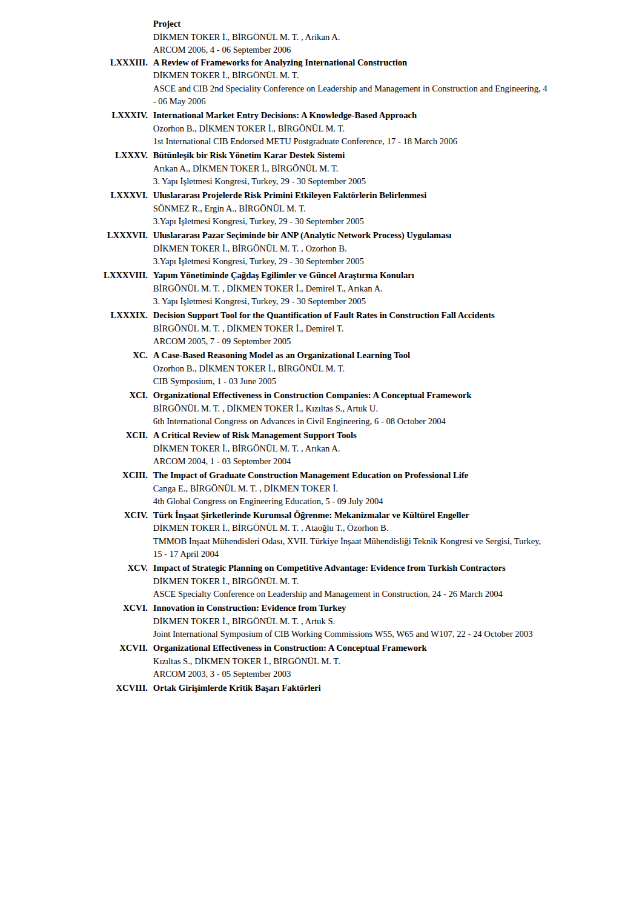Project
DİKMEN TOKER İ., BİRGÖNÜL M. T. , Arikan A.
ARCOM 2006, 4 - 06 September 2006
LXXXIII.
A Review of Frameworks for Analyzing International Construction
DİKMEN TOKER İ., BİRGÖNÜL M. T.
ASCE and CIB 2nd Speciality Conference on Leadership and Management in Construction and Engineering, 4 - 06 May 2006
LXXXIV.
International Market Entry Decisions: A Knowledge-Based Approach
Ozorhon B., DİKMEN TOKER İ., BİRGÖNÜL M. T.
1st International CIB Endorsed METU Postgraduate Conference, 17 - 18 March 2006
LXXXV.
Bütünleşik bir Risk Yönetim Karar Destek Sistemi
Arıkan A., DİKMEN TOKER İ., BİRGÖNÜL M. T.
3. Yapı İşletmesi Kongresi, Turkey, 29 - 30 September 2005
LXXXVI.
Uluslararası Projelerde Risk Primini Etkileyen Faktörlerin Belirlenmesi
SÖNMEZ R., Ergin A., BİRGÖNÜL M. T.
3.Yapı İşletmesi Kongresi, Turkey, 29 - 30 September 2005
LXXXVII.
Uluslararası Pazar Seçiminde bir ANP (Analytic Network Process) Uygulaması
DİKMEN TOKER İ., BİRGÖNÜL M. T. , Ozorhon B.
3.Yapı İşletmesi Kongresi, Turkey, 29 - 30 September 2005
LXXXVIII.
Yapım Yönetiminde Çağdaş Egilimler ve Güncel Araştırma Konuları
BİRGÖNÜL M. T. , DİKMEN TOKER İ., Demirel T., Arıkan A.
3. Yapı İşletmesi Kongresi, Turkey, 29 - 30 September 2005
LXXXIX.
Decision Support Tool for the Quantification of Fault Rates in Construction Fall Accidents
BİRGÖNÜL M. T. , DİKMEN TOKER İ., Demirel T.
ARCOM 2005, 7 - 09 September 2005
XC.
A Case-Based Reasoning Model as an Organizational Learning Tool
Ozorhon B., DİKMEN TOKER İ., BİRGÖNÜL M. T.
CIB Symposium, 1 - 03 June 2005
XCI.
Organizational Effectiveness in Construction Companies: A Conceptual Framework
BİRGÖNÜL M. T. , DİKMEN TOKER İ., Kızıltas S., Artuk U.
6th International Congress on Advances in Civil Engineering, 6 - 08 October 2004
XCII.
A Critical Review of Risk Management Support Tools
DİKMEN TOKER İ., BİRGÖNÜL M. T. , Arıkan A.
ARCOM 2004, 1 - 03 September 2004
XCIII.
The Impact of Graduate Construction Management Education on Professional Life
Canga E., BİRGÖNÜL M. T. , DİKMEN TOKER İ.
4th Global Congress on Engineering Education, 5 - 09 July 2004
XCIV.
Türk İnşaat Şirketlerinde Kurumsal Öğrenme: Mekanizmalar ve Kültürel Engeller
DİKMEN TOKER İ., BİRGÖNÜL M. T. , Ataoğlu T., Özorhon B.
TMMOB İnşaat Mühendisleri Odası, XVII. Türkiye İnşaat Mühendisliği Teknik Kongresi ve Sergisi, Turkey, 15 - 17 April 2004
XCV.
Impact of Strategic Planning on Competitive Advantage: Evidence from Turkish Contractors
DİKMEN TOKER İ., BİRGÖNÜL M. T.
ASCE Specialty Conference on Leadership and Management in Construction, 24 - 26 March 2004
XCVI.
Innovation in Construction: Evidence from Turkey
DİKMEN TOKER İ., BİRGÖNÜL M. T. , Artuk S.
Joint International Symposium of CIB Working Commissions W55, W65 and W107, 22 - 24 October 2003
XCVII.
Organizational Effectiveness in Construction: A Conceptual Framework
Kızıltas S., DİKMEN TOKER İ., BİRGÖNÜL M. T.
ARCOM 2003, 3 - 05 September 2003
XCVIII.
Ortak Girişimlerde Kritik Başarı Faktörleri